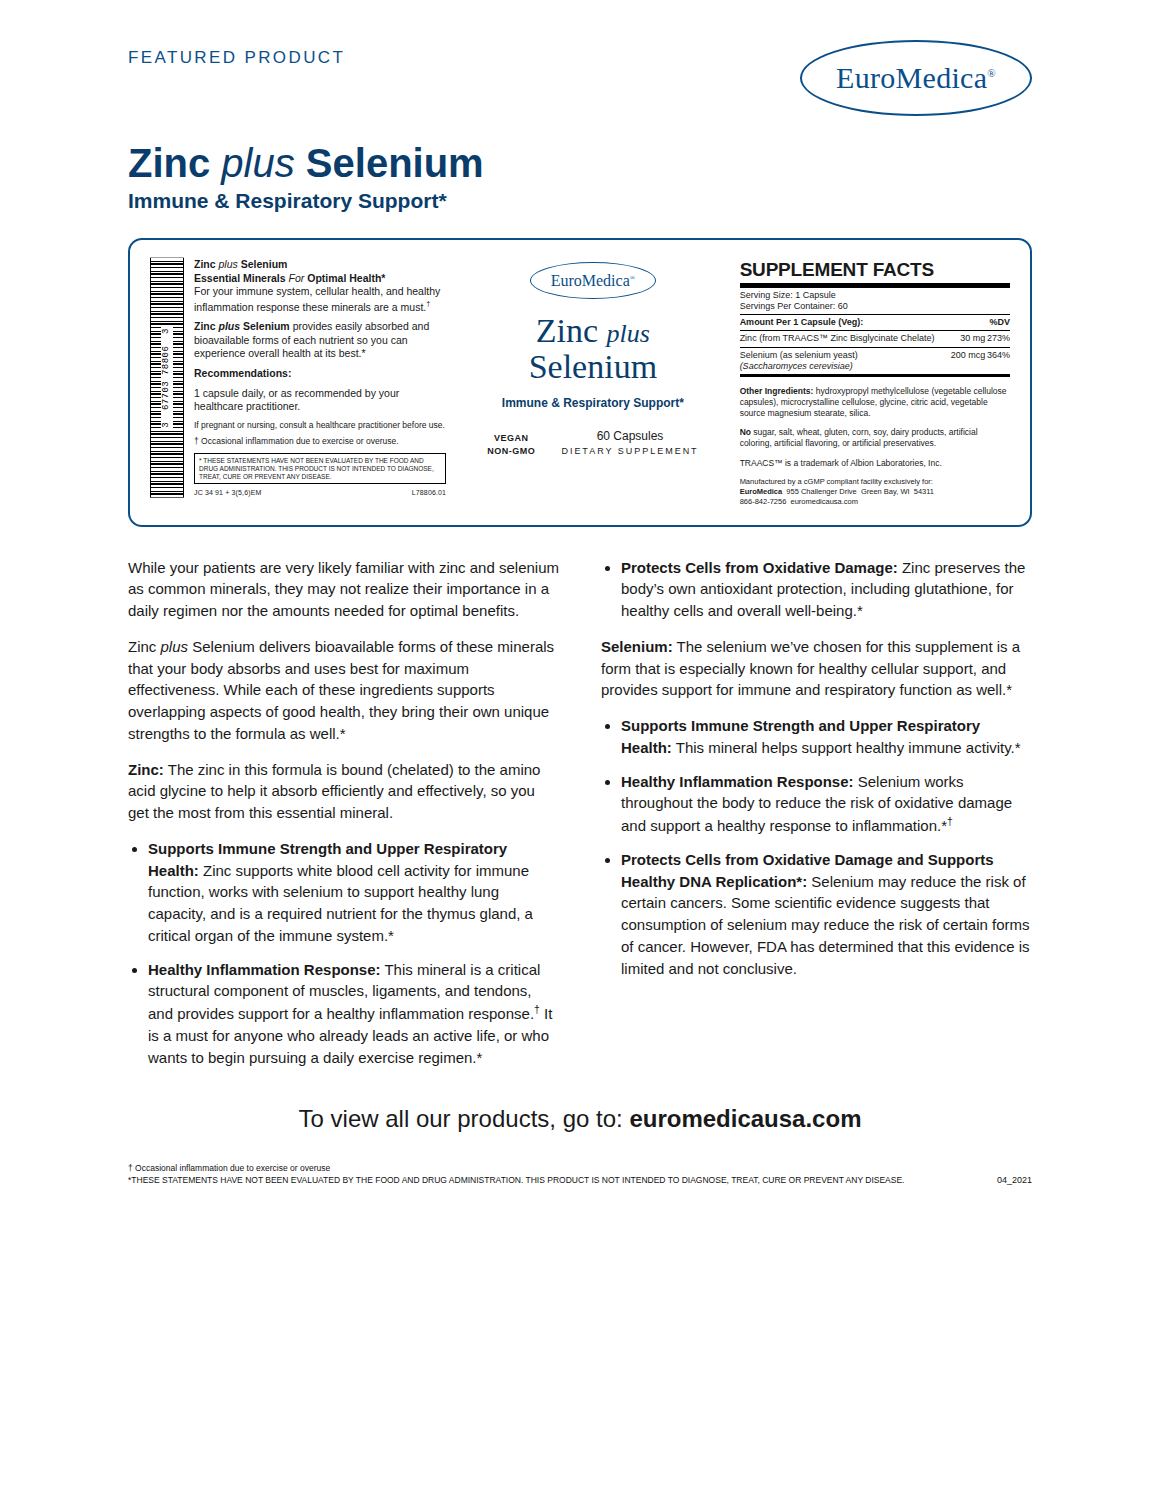Featured Product
EuroMedica®
Zinc plus Selenium
Immune & Respiratory Support*
3 67703 78806 3
Zinc plus Selenium
Essential Minerals For Optimal Health*
For your immune system, cellular health, and healthy inflammation response these minerals are a must.†
Zinc plus Selenium provides easily absorbed and bioavailable forms of each nutrient so you can experience overall health at its best.*
Recommendations:
1 capsule daily, or as recommended by your healthcare practitioner.
If pregnant or nursing, consult a healthcare practitioner before use.
† Occasional inflammation due to exercise or overuse.
* These statements have not been evaluated by the Food and Drug Administration. This product is not intended to diagnose, treat, cure or prevent any disease.
JC 34 91 + 3(5,6)EM L78806.01
EuroMedica®
Zinc plus
Selenium
Immune & Respiratory Support*
VEGAN
NON-GMO
60 Capsules
DIETARY SUPPLEMENT
SUPPLEMENT FACTS
Serving Size: 1 Capsule
Servings Per Container: 60
| Amount Per 1 Capsule (Veg): | %DV |
| --- | --- |
| Zinc (from TRAACS™ Zinc Bisglycinate Chelate) | 30 mg | 273% |
| Selenium (as selenium yeast) (Saccharomyces cerevisiae) | 200 mcg | 364% |
Other Ingredients: hydroxypropyl methylcellulose (vegetable cellulose capsules), microcrystalline cellulose, glycine, citric acid, vegetable source magnesium stearate, silica.
No sugar, salt, wheat, gluten, corn, soy, dairy products, artificial coloring, artificial flavoring, or artificial preservatives.
TRAACS™ is a trademark of Albion Laboratories, Inc.
Manufactured by a cGMP compliant facility exclusively for:
EuroMedica 955 Challenger Drive Green Bay, WI 54311
866-842-7256 euromedicausa.com
While your patients are very likely familiar with zinc and selenium as common minerals, they may not realize their importance in a daily regimen nor the amounts needed for optimal benefits.
Zinc plus Selenium delivers bioavailable forms of these minerals that your body absorbs and uses best for maximum effectiveness. While each of these ingredients supports overlapping aspects of good health, they bring their own unique strengths to the formula as well.*
Zinc: The zinc in this formula is bound (chelated) to the amino acid glycine to help it absorb efficiently and effectively, so you get the most from this essential mineral.
Supports Immune Strength and Upper Respiratory Health: Zinc supports white blood cell activity for immune function, works with selenium to support healthy lung capacity, and is a required nutrient for the thymus gland, a critical organ of the immune system.*
Healthy Inflammation Response: This mineral is a critical structural component of muscles, ligaments, and tendons, and provides support for a healthy inflammation response.† It is a must for anyone who already leads an active life, or who wants to begin pursuing a daily exercise regimen.*
Protects Cells from Oxidative Damage: Zinc preserves the body’s own antioxidant protection, including glutathione, for healthy cells and overall well-being.*
Selenium: The selenium we’ve chosen for this supplement is a form that is especially known for healthy cellular support, and provides support for immune and respiratory function as well.*
Supports Immune Strength and Upper Respiratory Health: This mineral helps support healthy immune activity.*
Healthy Inflammation Response: Selenium works throughout the body to reduce the risk of oxidative damage and support a healthy response to inflammation.*†
Protects Cells from Oxidative Damage and Supports Healthy DNA Replication*: Selenium may reduce the risk of certain cancers. Some scientific evidence suggests that consumption of selenium may reduce the risk of certain forms of cancer. However, FDA has determined that this evidence is limited and not conclusive.
To view all our products, go to: euromedicausa.com
† Occasional inflammation due to exercise or overuse
*THESE STATEMENTS HAVE NOT BEEN EVALUATED BY THE FOOD AND DRUG ADMINISTRATION. THIS PRODUCT IS NOT INTENDED TO DIAGNOSE, TREAT, CURE OR PREVENT ANY DISEASE.
04_2021